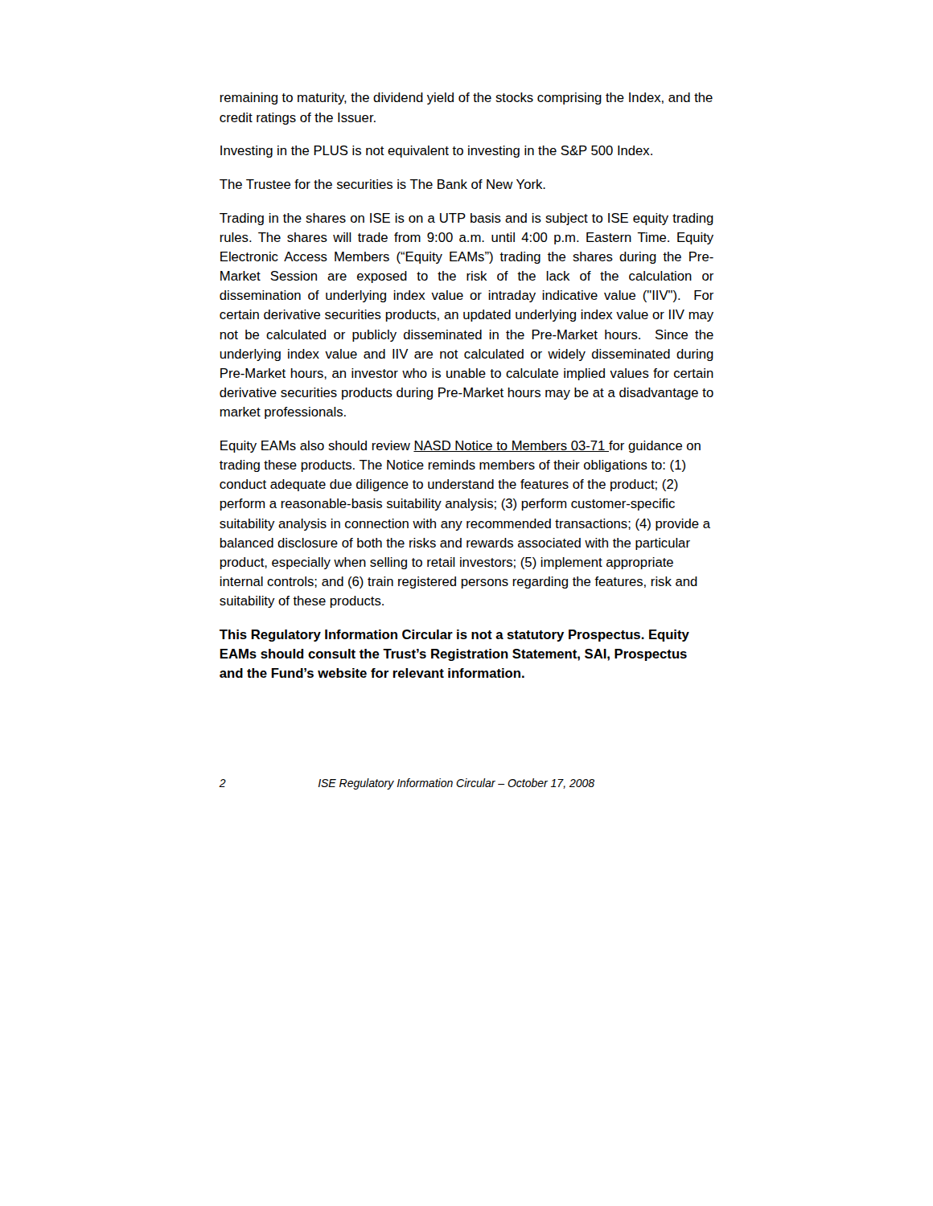remaining to maturity, the dividend yield of the stocks comprising the Index, and the credit ratings of the Issuer.
Investing in the PLUS is not equivalent to investing in the S&P 500 Index.
The Trustee for the securities is The Bank of New York.
Trading in the shares on ISE is on a UTP basis and is subject to ISE equity trading rules. The shares will trade from 9:00 a.m. until 4:00 p.m. Eastern Time. Equity Electronic Access Members (“Equity EAMs”) trading the shares during the Pre-Market Session are exposed to the risk of the lack of the calculation or dissemination of underlying index value or intraday indicative value ("IIV"). For certain derivative securities products, an updated underlying index value or IIV may not be calculated or publicly disseminated in the Pre-Market hours. Since the underlying index value and IIV are not calculated or widely disseminated during Pre-Market hours, an investor who is unable to calculate implied values for certain derivative securities products during Pre-Market hours may be at a disadvantage to market professionals.
Equity EAMs also should review NASD Notice to Members 03-71 for guidance on trading these products. The Notice reminds members of their obligations to: (1) conduct adequate due diligence to understand the features of the product; (2) perform a reasonable-basis suitability analysis; (3) perform customer-specific suitability analysis in connection with any recommended transactions; (4) provide a balanced disclosure of both the risks and rewards associated with the particular product, especially when selling to retail investors; (5) implement appropriate internal controls; and (6) train registered persons regarding the features, risk and suitability of these products.
This Regulatory Information Circular is not a statutory Prospectus. Equity EAMs should consult the Trust’s Registration Statement, SAI, Prospectus and the Fund’s website for relevant information.
2 ISE Regulatory Information Circular – October 17, 2008